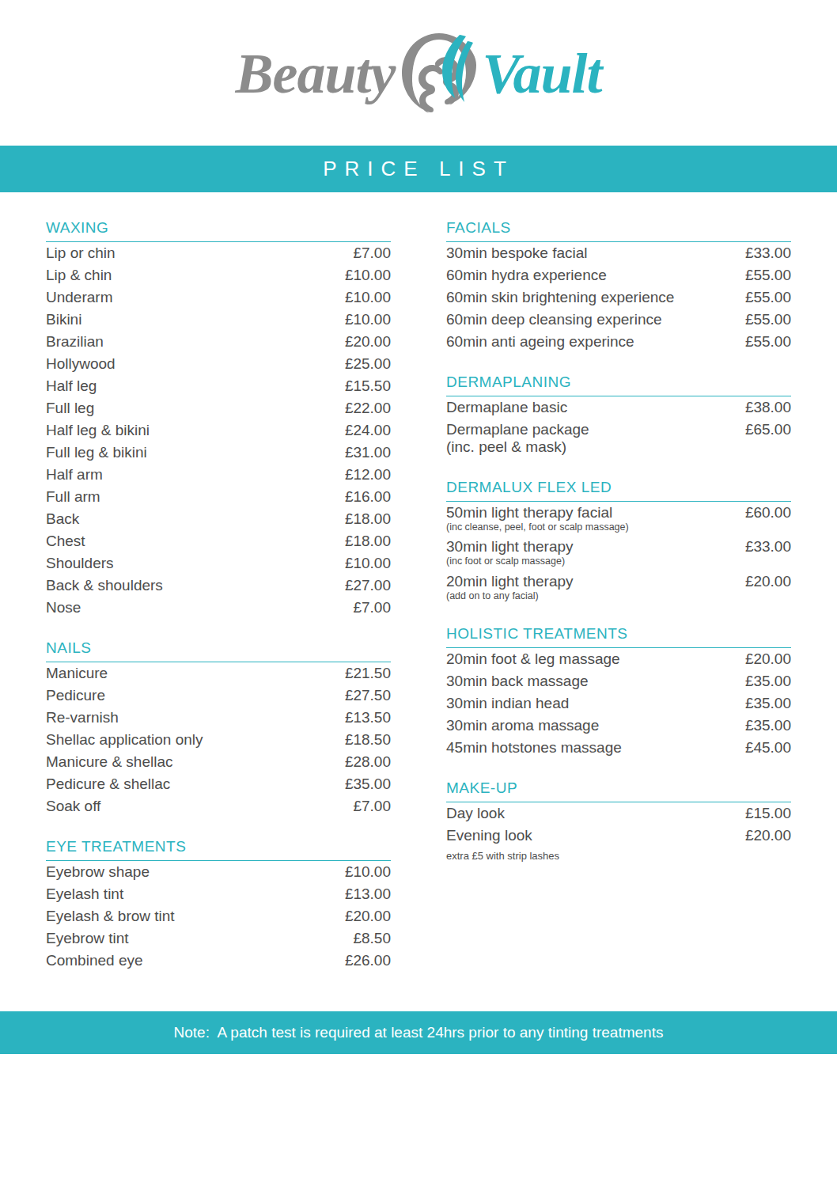Beauty Vault
PRICE LIST
WAXING
| Lip or chin | £7.00 |
| Lip & chin | £10.00 |
| Underarm | £10.00 |
| Bikini | £10.00 |
| Brazilian | £20.00 |
| Hollywood | £25.00 |
| Half leg | £15.50 |
| Full leg | £22.00 |
| Half leg & bikini | £24.00 |
| Full leg & bikini | £31.00 |
| Half arm | £12.00 |
| Full arm | £16.00 |
| Back | £18.00 |
| Chest | £18.00 |
| Shoulders | £10.00 |
| Back & shoulders | £27.00 |
| Nose | £7.00 |
NAILS
| Manicure | £21.50 |
| Pedicure | £27.50 |
| Re-varnish | £13.50 |
| Shellac application only | £18.50 |
| Manicure & shellac | £28.00 |
| Pedicure & shellac | £35.00 |
| Soak off | £7.00 |
EYE TREATMENTS
| Eyebrow shape | £10.00 |
| Eyelash tint | £13.00 |
| Eyelash & brow tint | £20.00 |
| Eyebrow tint | £8.50 |
| Combined eye | £26.00 |
FACIALS
| 30min bespoke facial | £33.00 |
| 60min hydra experience | £55.00 |
| 60min skin brightening experience | £55.00 |
| 60min deep cleansing experince | £55.00 |
| 60min anti ageing experince | £55.00 |
DERMAPLANING
| Dermaplane basic | £38.00 |
| Dermaplane package (inc. peel & mask) | £65.00 |
DERMALUX FLEX LED
| 50min light therapy facial (inc cleanse, peel, foot or scalp massage) | £60.00 |
| 30min light therapy (inc foot or scalp massage) | £33.00 |
| 20min light therapy (add on to any facial) | £20.00 |
HOLISTIC TREATMENTS
| 20min foot & leg massage | £20.00 |
| 30min back massage | £35.00 |
| 30min indian head | £35.00 |
| 30min aroma massage | £35.00 |
| 45min hotstones massage | £45.00 |
MAKE-UP
| Day look | £15.00 |
| Evening look | £20.00 |
extra £5 with strip lashes
Note: A patch test is required at least 24hrs prior to any tinting treatments